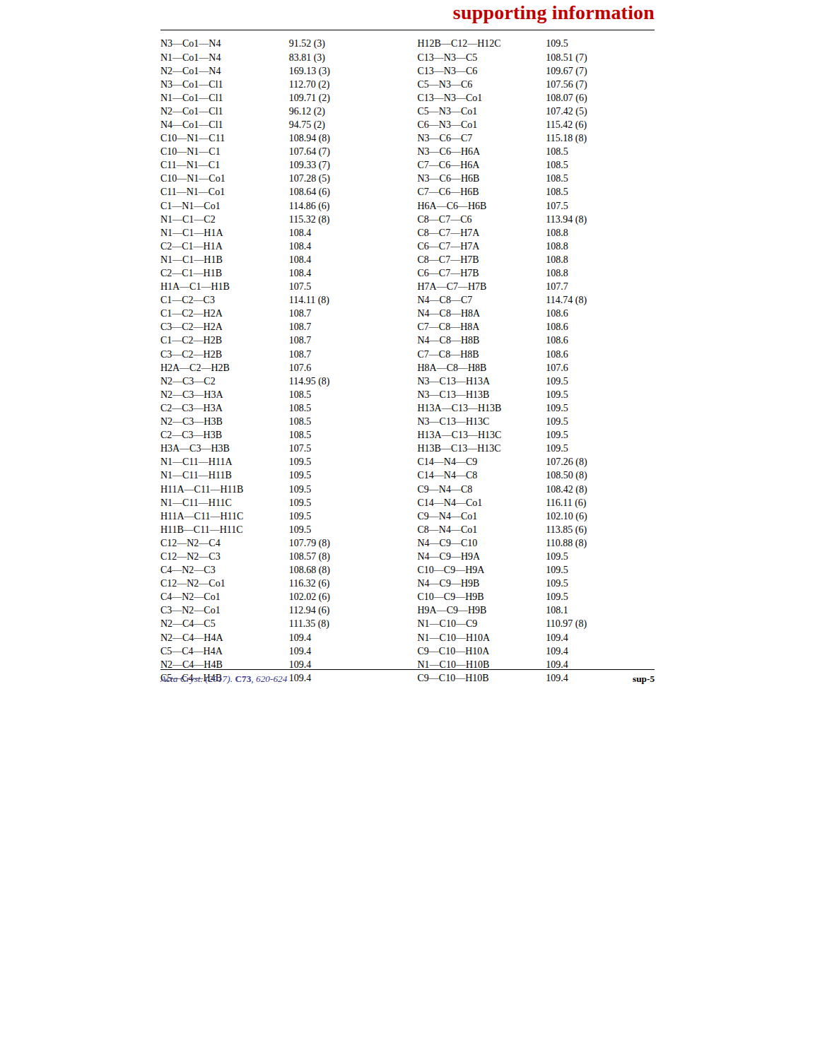supporting information
| N3—Co1—N4 | 91.52 (3) | | H12B—C12—H12C | 109.5 |
| N1—Co1—N4 | 83.81 (3) | | C13—N3—C5 | 108.51 (7) |
| N2—Co1—N4 | 169.13 (3) | | C13—N3—C6 | 109.67 (7) |
| N3—Co1—Cl1 | 112.70 (2) | | C5—N3—C6 | 107.56 (7) |
| N1—Co1—Cl1 | 109.71 (2) | | C13—N3—Co1 | 108.07 (6) |
| N2—Co1—Cl1 | 96.12 (2) | | C5—N3—Co1 | 107.42 (5) |
| N4—Co1—Cl1 | 94.75 (2) | | C6—N3—Co1 | 115.42 (6) |
| C10—N1—C11 | 108.94 (8) | | N3—C6—C7 | 115.18 (8) |
| C10—N1—C1 | 107.64 (7) | | N3—C6—H6A | 108.5 |
| C11—N1—C1 | 109.33 (7) | | C7—C6—H6A | 108.5 |
| C10—N1—Co1 | 107.28 (5) | | N3—C6—H6B | 108.5 |
| C11—N1—Co1 | 108.64 (6) | | C7—C6—H6B | 108.5 |
| C1—N1—Co1 | 114.86 (6) | | H6A—C6—H6B | 107.5 |
| N1—C1—C2 | 115.32 (8) | | C8—C7—C6 | 113.94 (8) |
| N1—C1—H1A | 108.4 | | C8—C7—H7A | 108.8 |
| C2—C1—H1A | 108.4 | | C6—C7—H7A | 108.8 |
| N1—C1—H1B | 108.4 | | C8—C7—H7B | 108.8 |
| C2—C1—H1B | 108.4 | | C6—C7—H7B | 108.8 |
| H1A—C1—H1B | 107.5 | | H7A—C7—H7B | 107.7 |
| C1—C2—C3 | 114.11 (8) | | N4—C8—C7 | 114.74 (8) |
| C1—C2—H2A | 108.7 | | N4—C8—H8A | 108.6 |
| C3—C2—H2A | 108.7 | | C7—C8—H8A | 108.6 |
| C1—C2—H2B | 108.7 | | N4—C8—H8B | 108.6 |
| C3—C2—H2B | 108.7 | | C7—C8—H8B | 108.6 |
| H2A—C2—H2B | 107.6 | | H8A—C8—H8B | 107.6 |
| N2—C3—C2 | 114.95 (8) | | N3—C13—H13A | 109.5 |
| N2—C3—H3A | 108.5 | | N3—C13—H13B | 109.5 |
| C2—C3—H3A | 108.5 | | H13A—C13—H13B | 109.5 |
| N2—C3—H3B | 108.5 | | N3—C13—H13C | 109.5 |
| C2—C3—H3B | 108.5 | | H13A—C13—H13C | 109.5 |
| H3A—C3—H3B | 107.5 | | H13B—C13—H13C | 109.5 |
| N1—C11—H11A | 109.5 | | C14—N4—C9 | 107.26 (8) |
| N1—C11—H11B | 109.5 | | C14—N4—C8 | 108.50 (8) |
| H11A—C11—H11B | 109.5 | | C9—N4—C8 | 108.42 (8) |
| N1—C11—H11C | 109.5 | | C14—N4—Co1 | 116.11 (6) |
| H11A—C11—H11C | 109.5 | | C9—N4—Co1 | 102.10 (6) |
| H11B—C11—H11C | 109.5 | | C8—N4—Co1 | 113.85 (6) |
| C12—N2—C4 | 107.79 (8) | | N4—C9—C10 | 110.88 (8) |
| C12—N2—C3 | 108.57 (8) | | N4—C9—H9A | 109.5 |
| C4—N2—C3 | 108.68 (8) | | C10—C9—H9A | 109.5 |
| C12—N2—Co1 | 116.32 (6) | | N4—C9—H9B | 109.5 |
| C4—N2—Co1 | 102.02 (6) | | C10—C9—H9B | 109.5 |
| C3—N2—Co1 | 112.94 (6) | | H9A—C9—H9B | 108.1 |
| N2—C4—C5 | 111.35 (8) | | N1—C10—C9 | 110.97 (8) |
| N2—C4—H4A | 109.4 | | N1—C10—H10A | 109.4 |
| C5—C4—H4A | 109.4 | | C9—C10—H10A | 109.4 |
| N2—C4—H4B | 109.4 | | N1—C10—H10B | 109.4 |
| C5—C4—H4B | 109.4 | | C9—C10—H10B | 109.4 |
Acta Cryst. (2017). C73, 620-624
sup-5